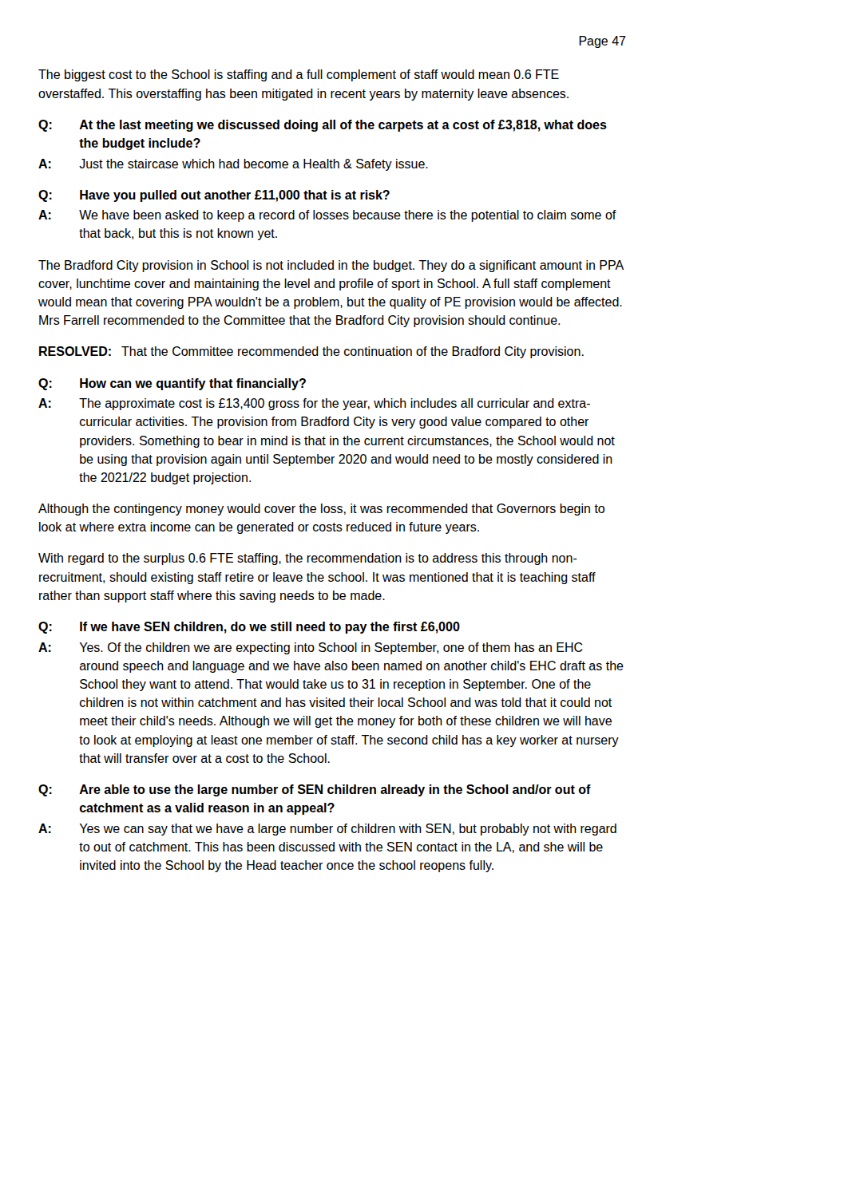Page 47
The biggest cost to the School is staffing and a full complement of staff would mean 0.6 FTE overstaffed. This overstaffing has been mitigated in recent years by maternity leave absences.
Q:
At the last meeting we discussed doing all of the carpets at a cost of £3,818, what does the budget include?
A:
Just the staircase which had become a Health & Safety issue.
Q:
Have you pulled out another £11,000 that is at risk?
A:
We have been asked to keep a record of losses because there is the potential to claim some of that back, but this is not known yet.
The Bradford City provision in School is not included in the budget. They do a significant amount in PPA cover, lunchtime cover and maintaining the level and profile of sport in School. A full staff complement would mean that covering PPA wouldn't be a problem, but the quality of PE provision would be affected. Mrs Farrell recommended to the Committee that the Bradford City provision should continue.
RESOLVED: That the Committee recommended the continuation of the Bradford City provision.
Q:
How can we quantify that financially?
A:
The approximate cost is £13,400 gross for the year, which includes all curricular and extra-curricular activities. The provision from Bradford City is very good value compared to other providers. Something to bear in mind is that in the current circumstances, the School would not be using that provision again until September 2020 and would need to be mostly considered in the 2021/22 budget projection.
Although the contingency money would cover the loss, it was recommended that Governors begin to look at where extra income can be generated or costs reduced in future years.
With regard to the surplus 0.6 FTE staffing, the recommendation is to address this through non-recruitment, should existing staff retire or leave the school. It was mentioned that it is teaching staff rather than support staff where this saving needs to be made.
Q:
If we have SEN children, do we still need to pay the first £6,000
A:
Yes. Of the children we are expecting into School in September, one of them has an EHC around speech and language and we have also been named on another child's EHC draft as the School they want to attend. That would take us to 31 in reception in September. One of the children is not within catchment and has visited their local School and was told that it could not meet their child's needs. Although we will get the money for both of these children we will have to look at employing at least one member of staff. The second child has a key worker at nursery that will transfer over at a cost to the School.
Q:
Are able to use the large number of SEN children already in the School and/or out of catchment as a valid reason in an appeal?
A:
Yes we can say that we have a large number of children with SEN, but probably not with regard to out of catchment. This has been discussed with the SEN contact in the LA, and she will be invited into the School by the Head teacher once the school reopens fully.